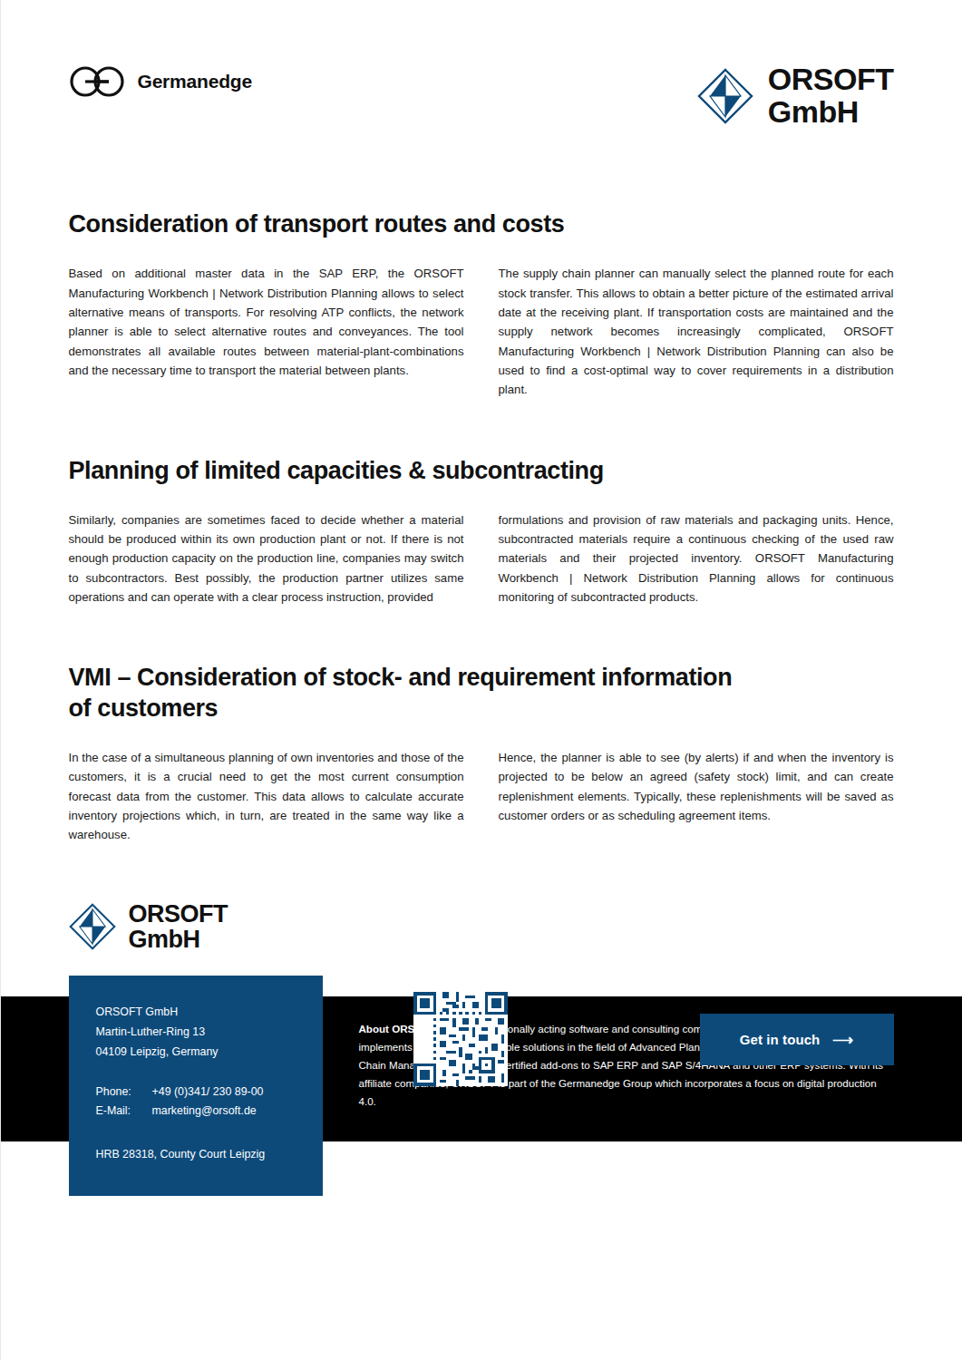Germanedge
ORSOFT
GmbH
Consideration of transport routes and costs
Based on additional master data in the SAP ERP, the ORSOFT Manufacturing Workbench | Network Distribution Planning allows to select alternative means of transports. For resolving ATP conflicts, the network planner is able to select alternative routes and conveyances. The tool demonstrates all available routes between material-plant-combinations and the necessary time to transport the material between plants.
The supply chain planner can manually select the planned route for each stock transfer. This allows to obtain a better picture of the estimated arrival date at the receiving plant. If transportation costs are maintained and the supply network becomes increasingly complicated, ORSOFT Manufacturing Workbench | Network Distribution Planning can also be used to find a cost-optimal way to cover requirements in a distribution plant.
Planning of limited capacities & subcontracting
Similarly, companies are sometimes faced to decide whether a material should be produced within its own production plant or not. If there is not enough production capacity on the production line, companies may switch to subcontractors. Best possibly, the production partner utilizes same operations and can operate with a clear process instruction, provided
formulations and provision of raw materials and packaging units. Hence, subcontracted materials require a continuous checking of the used raw materials and their projected inventory. ORSOFT Manufacturing Workbench | Network Distribution Planning allows for continuous monitoring of subcontracted products.
VMI – Consideration of stock- and requirement information
of customers
In the case of a simultaneous planning of own inventories and those of the customers, it is a crucial need to get the most current consumption forecast data from the customer. This data allows to calculate accurate inventory projections which, in turn, are treated in the same way like a warehouse.
Hence, the planner is able to see (by alerts) if and when the inventory is projected to be below an agreed (safety stock) limit, and can create replenishment elements. Typically, these replenishments will be saved as customer orders or as scheduling agreement items.
ORSOFT
GmbH
ORSOFT GmbH
Martin-Luther-Ring 13
04109 Leipzig, Germany
Phone:+49 (0)341/ 230 89-00
E-Mail: marketing@orsoft.de
HRB 28318, County Court Leipzig
Get in touch ⟶
About ORSOFT: As an internationally acting software and consulting company, ORSOFT develops and implements innovative and reliable solutions in the field of Advanced Planning & Scheduling (APS) and Supply Chain Management (SCM) as certified add-ons to SAP ERP and SAP S/4HANA and other ERP systems. With its affiliate companies, ORSOFT is part of the Germanedge Group which incorporates a focus on digital production 4.0.